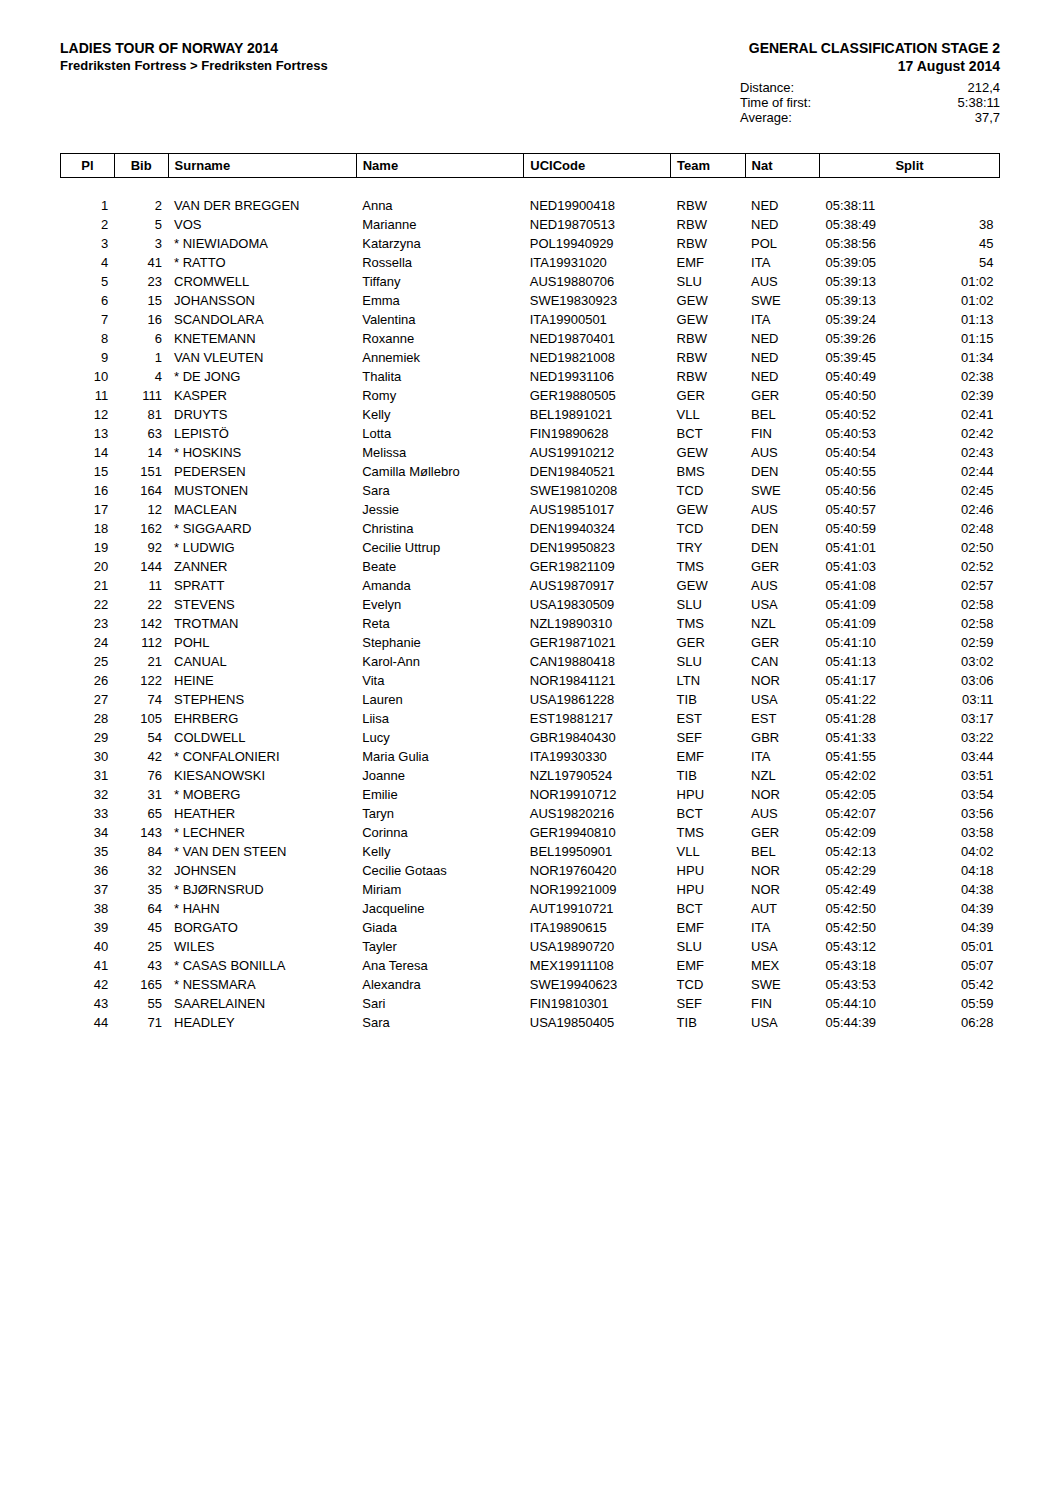LADIES TOUR OF NORWAY 2014
Fredriksten Fortress > Fredriksten Fortress
GENERAL CLASSIFICATION STAGE 2
17 August 2014
Distance: 212,4
Time of first: 5:38:11
Average: 37,7
| Pl | Bib | Surname | Name | UCICode | Team | Nat | Split |
| --- | --- | --- | --- | --- | --- | --- | --- |
| 1 | 2 | VAN DER BREGGEN | Anna | NED19900418 | RBW | NED | 05:38:11 | |
| 2 | 5 | VOS | Marianne | NED19870513 | RBW | NED | 05:38:49 | 38 |
| 3 | 3 | * NIEWIADOMA | Katarzyna | POL19940929 | RBW | POL | 05:38:56 | 45 |
| 4 | 41 | * RATTO | Rossella | ITA19931020 | EMF | ITA | 05:39:05 | 54 |
| 5 | 23 | CROMWELL | Tiffany | AUS19880706 | SLU | AUS | 05:39:13 | 01:02 |
| 6 | 15 | JOHANSSON | Emma | SWE19830923 | GEW | SWE | 05:39:13 | 01:02 |
| 7 | 16 | SCANDOLARA | Valentina | ITA19900501 | GEW | ITA | 05:39:24 | 01:13 |
| 8 | 6 | KNETEMANN | Roxanne | NED19870401 | RBW | NED | 05:39:26 | 01:15 |
| 9 | 1 | VAN VLEUTEN | Annemiek | NED19821008 | RBW | NED | 05:39:45 | 01:34 |
| 10 | 4 | * DE JONG | Thalita | NED19931106 | RBW | NED | 05:40:49 | 02:38 |
| 11 | 111 | KASPER | Romy | GER19880505 | GER | GER | 05:40:50 | 02:39 |
| 12 | 81 | DRUYTS | Kelly | BEL19891021 | VLL | BEL | 05:40:52 | 02:41 |
| 13 | 63 | LEPISTÖ | Lotta | FIN19890628 | BCT | FIN | 05:40:53 | 02:42 |
| 14 | 14 | * HOSKINS | Melissa | AUS19910212 | GEW | AUS | 05:40:54 | 02:43 |
| 15 | 151 | PEDERSEN | Camilla Møllebro | DEN19840521 | BMS | DEN | 05:40:55 | 02:44 |
| 16 | 164 | MUSTONEN | Sara | SWE19810208 | TCD | SWE | 05:40:56 | 02:45 |
| 17 | 12 | MACLEAN | Jessie | AUS19851017 | GEW | AUS | 05:40:57 | 02:46 |
| 18 | 162 | * SIGGAARD | Christina | DEN19940324 | TCD | DEN | 05:40:59 | 02:48 |
| 19 | 92 | * LUDWIG | Cecilie Uttrup | DEN19950823 | TRY | DEN | 05:41:01 | 02:50 |
| 20 | 144 | ZANNER | Beate | GER19821109 | TMS | GER | 05:41:03 | 02:52 |
| 21 | 11 | SPRATT | Amanda | AUS19870917 | GEW | AUS | 05:41:08 | 02:57 |
| 22 | 22 | STEVENS | Evelyn | USA19830509 | SLU | USA | 05:41:09 | 02:58 |
| 23 | 142 | TROTMAN | Reta | NZL19890310 | TMS | NZL | 05:41:09 | 02:58 |
| 24 | 112 | POHL | Stephanie | GER19871021 | GER | GER | 05:41:10 | 02:59 |
| 25 | 21 | CANUAL | Karol-Ann | CAN19880418 | SLU | CAN | 05:41:13 | 03:02 |
| 26 | 122 | HEINE | Vita | NOR19841121 | LTN | NOR | 05:41:17 | 03:06 |
| 27 | 74 | STEPHENS | Lauren | USA19861228 | TIB | USA | 05:41:22 | 03:11 |
| 28 | 105 | EHRBERG | Liisa | EST19881217 | EST | EST | 05:41:28 | 03:17 |
| 29 | 54 | COLDWELL | Lucy | GBR19840430 | SEF | GBR | 05:41:33 | 03:22 |
| 30 | 42 | * CONFALONIERI | Maria Gulia | ITA19930330 | EMF | ITA | 05:41:55 | 03:44 |
| 31 | 76 | KIESANOWSKI | Joanne | NZL19790524 | TIB | NZL | 05:42:02 | 03:51 |
| 32 | 31 | * MOBERG | Emilie | NOR19910712 | HPU | NOR | 05:42:05 | 03:54 |
| 33 | 65 | HEATHER | Taryn | AUS19820216 | BCT | AUS | 05:42:07 | 03:56 |
| 34 | 143 | * LECHNER | Corinna | GER19940810 | TMS | GER | 05:42:09 | 03:58 |
| 35 | 84 | * VAN DEN STEEN | Kelly | BEL19950901 | VLL | BEL | 05:42:13 | 04:02 |
| 36 | 32 | JOHNSEN | Cecilie Gotaas | NOR19760420 | HPU | NOR | 05:42:29 | 04:18 |
| 37 | 35 | * BJØRNSRUD | Miriam | NOR19921009 | HPU | NOR | 05:42:49 | 04:38 |
| 38 | 64 | * HAHN | Jacqueline | AUT19910721 | BCT | AUT | 05:42:50 | 04:39 |
| 39 | 45 | BORGATO | Giada | ITA19890615 | EMF | ITA | 05:42:50 | 04:39 |
| 40 | 25 | WILES | Tayler | USA19890720 | SLU | USA | 05:43:12 | 05:01 |
| 41 | 43 | * CASAS BONILLA | Ana Teresa | MEX19911108 | EMF | MEX | 05:43:18 | 05:07 |
| 42 | 165 | * NESSMARA | Alexandra | SWE19940623 | TCD | SWE | 05:43:53 | 05:42 |
| 43 | 55 | SAARELAINEN | Sari | FIN19810301 | SEF | FIN | 05:44:10 | 05:59 |
| 44 | 71 | HEADLEY | Sara | USA19850405 | TIB | USA | 05:44:39 | 06:28 |